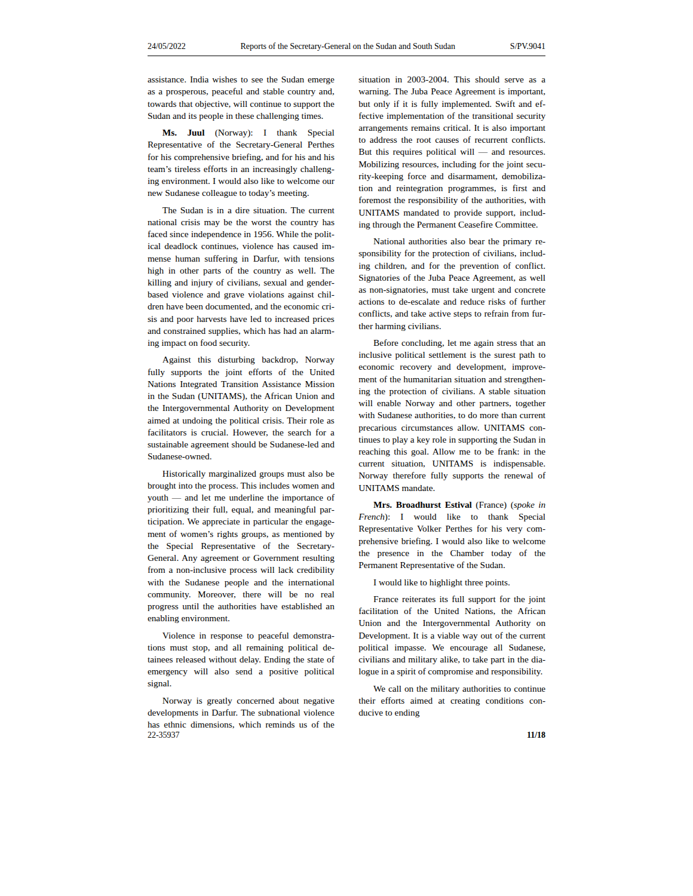24/05/2022 Reports of the Secretary-General on the Sudan and South Sudan S/PV.9041
assistance. India wishes to see the Sudan emerge as a prosperous, peaceful and stable country and, towards that objective, will continue to support the Sudan and its people in these challenging times.
Ms. Juul (Norway): I thank Special Representative of the Secretary-General Perthes for his comprehensive briefing, and for his and his team’s tireless efforts in an increasingly challenging environment. I would also like to welcome our new Sudanese colleague to today’s meeting.
The Sudan is in a dire situation. The current national crisis may be the worst the country has faced since independence in 1956. While the political deadlock continues, violence has caused immense human suffering in Darfur, with tensions high in other parts of the country as well. The killing and injury of civilians, sexual and gender-based violence and grave violations against children have been documented, and the economic crisis and poor harvests have led to increased prices and constrained supplies, which has had an alarming impact on food security.
Against this disturbing backdrop, Norway fully supports the joint efforts of the United Nations Integrated Transition Assistance Mission in the Sudan (UNITAMS), the African Union and the Intergovernmental Authority on Development aimed at undoing the political crisis. Their role as facilitators is crucial. However, the search for a sustainable agreement should be Sudanese-led and Sudanese-owned.
Historically marginalized groups must also be brought into the process. This includes women and youth — and let me underline the importance of prioritizing their full, equal, and meaningful participation. We appreciate in particular the engagement of women’s rights groups, as mentioned by the Special Representative of the Secretary-General. Any agreement or Government resulting from a non-inclusive process will lack credibility with the Sudanese people and the international community. Moreover, there will be no real progress until the authorities have established an enabling environment.
Violence in response to peaceful demonstrations must stop, and all remaining political detainees released without delay. Ending the state of emergency will also send a positive political signal.
Norway is greatly concerned about negative developments in Darfur. The subnational violence has ethnic dimensions, which reminds us of the situation in 2003-2004. This should serve as a warning. The Juba Peace Agreement is important, but only if it is fully implemented. Swift and effective implementation of the transitional security arrangements remains critical. It is also important to address the root causes of recurrent conflicts. But this requires political will — and resources. Mobilizing resources, including for the joint security-keeping force and disarmament, demobilization and reintegration programmes, is first and foremost the responsibility of the authorities, with UNITAMS mandated to provide support, including through the Permanent Ceasefire Committee.
National authorities also bear the primary responsibility for the protection of civilians, including children, and for the prevention of conflict. Signatories of the Juba Peace Agreement, as well as non-signatories, must take urgent and concrete actions to de-escalate and reduce risks of further conflicts, and take active steps to refrain from further harming civilians.
Before concluding, let me again stress that an inclusive political settlement is the surest path to economic recovery and development, improvement of the humanitarian situation and strengthening the protection of civilians. A stable situation will enable Norway and other partners, together with Sudanese authorities, to do more than current precarious circumstances allow. UNITAMS continues to play a key role in supporting the Sudan in reaching this goal. Allow me to be frank: in the current situation, UNITAMS is indispensable. Norway therefore fully supports the renewal of UNITAMS mandate.
Mrs. Broadhurst Estival (France) (spoke in French): I would like to thank Special Representative Volker Perthes for his very comprehensive briefing. I would also like to welcome the presence in the Chamber today of the Permanent Representative of the Sudan.
I would like to highlight three points.
France reiterates its full support for the joint facilitation of the United Nations, the African Union and the Intergovernmental Authority on Development. It is a viable way out of the current political impasse. We encourage all Sudanese, civilians and military alike, to take part in the dialogue in a spirit of compromise and responsibility.
We call on the military authorities to continue their efforts aimed at creating conditions conducive to ending
22-35937 11/18